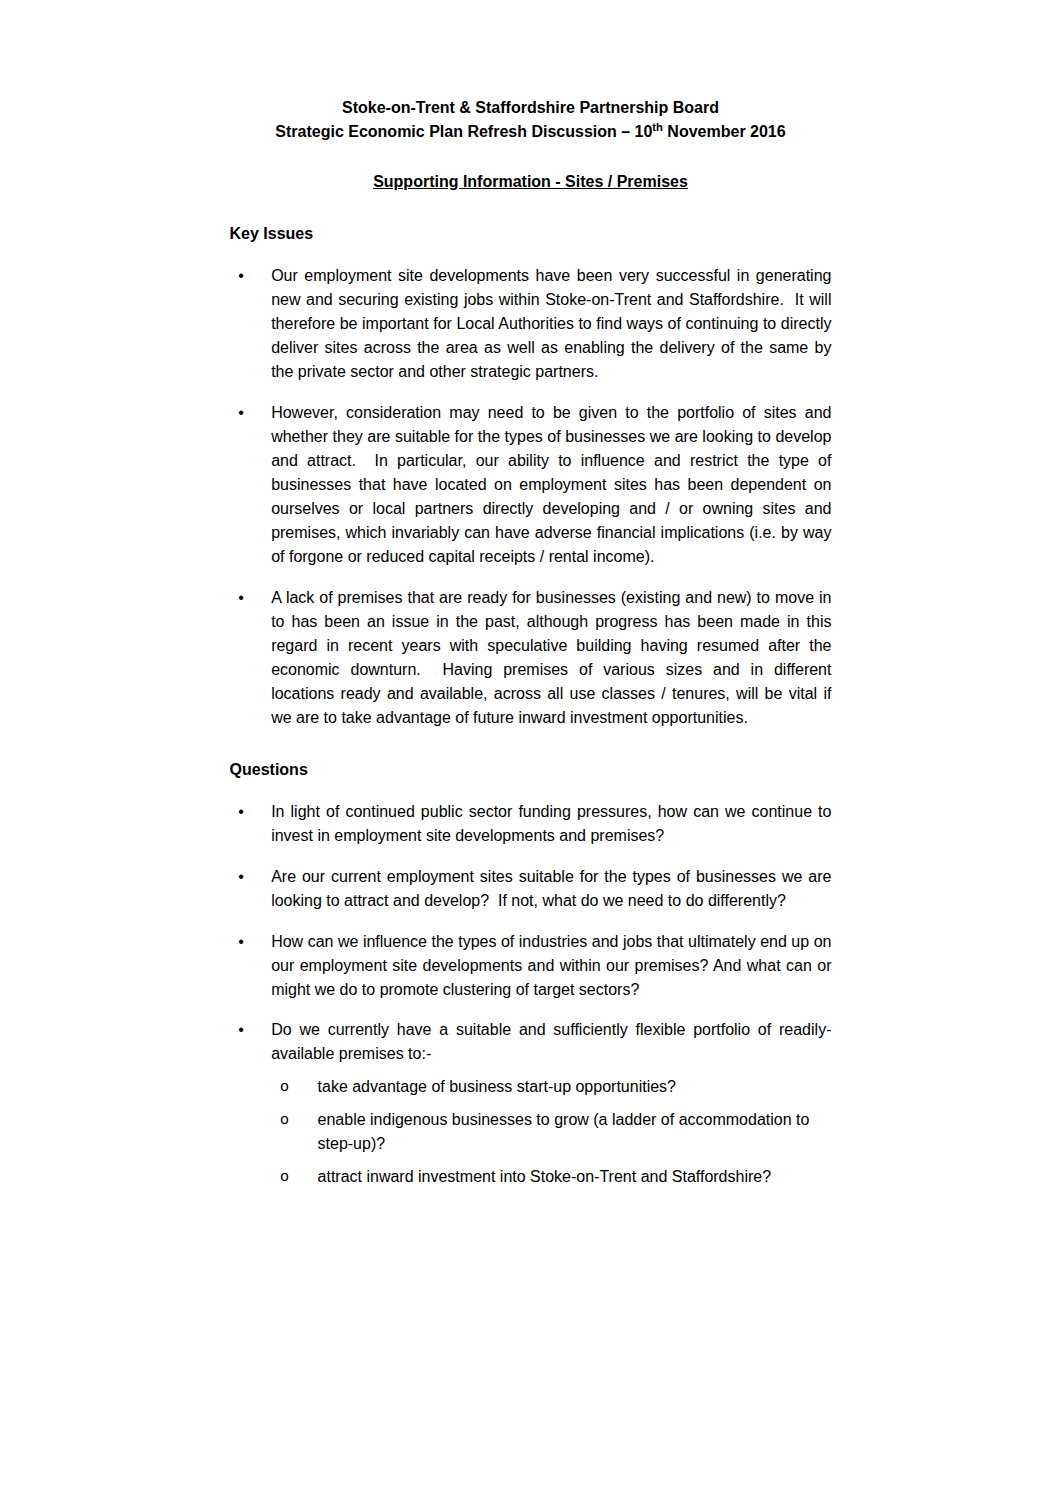Stoke-on-Trent & Staffordshire Partnership Board
Strategic Economic Plan Refresh Discussion – 10th November 2016
Supporting Information - Sites / Premises
Key Issues
Our employment site developments have been very successful in generating new and securing existing jobs within Stoke-on-Trent and Staffordshire. It will therefore be important for Local Authorities to find ways of continuing to directly deliver sites across the area as well as enabling the delivery of the same by the private sector and other strategic partners.
However, consideration may need to be given to the portfolio of sites and whether they are suitable for the types of businesses we are looking to develop and attract. In particular, our ability to influence and restrict the type of businesses that have located on employment sites has been dependent on ourselves or local partners directly developing and / or owning sites and premises, which invariably can have adverse financial implications (i.e. by way of forgone or reduced capital receipts / rental income).
A lack of premises that are ready for businesses (existing and new) to move in to has been an issue in the past, although progress has been made in this regard in recent years with speculative building having resumed after the economic downturn. Having premises of various sizes and in different locations ready and available, across all use classes / tenures, will be vital if we are to take advantage of future inward investment opportunities.
Questions
In light of continued public sector funding pressures, how can we continue to invest in employment site developments and premises?
Are our current employment sites suitable for the types of businesses we are looking to attract and develop? If not, what do we need to do differently?
How can we influence the types of industries and jobs that ultimately end up on our employment site developments and within our premises? And what can or might we do to promote clustering of target sectors?
Do we currently have a suitable and sufficiently flexible portfolio of readily-available premises to:-
take advantage of business start-up opportunities?
enable indigenous businesses to grow (a ladder of accommodation to step-up)?
attract inward investment into Stoke-on-Trent and Staffordshire?